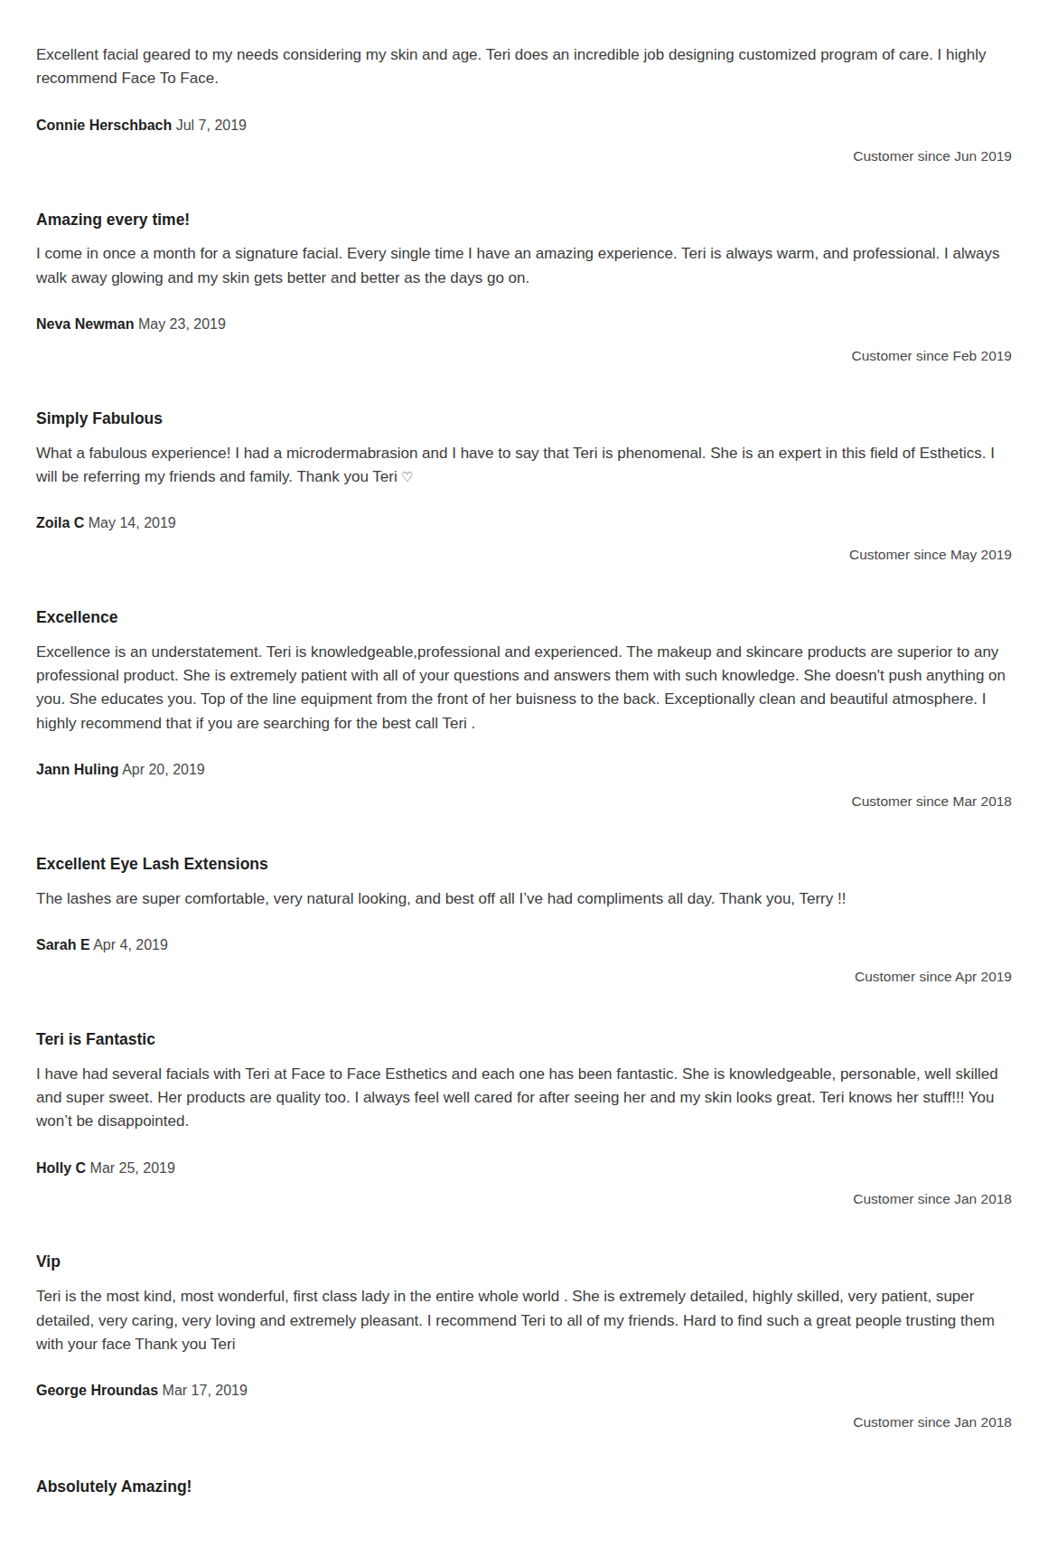Excellent facial geared to my needs considering my skin and age. Teri does an incredible job designing customized program of care. I highly recommend Face To Face.
Connie Herschbach Jul 7, 2019
Customer since Jun 2019
Amazing every time!
I come in once a month for a signature facial. Every single time I have an amazing experience. Teri is always warm, and professional. I always walk away glowing and my skin gets better and better as the days go on.
Neva Newman May 23, 2019
Customer since Feb 2019
Simply Fabulous
What a fabulous experience! I had a microdermabrasion and I have to say that Teri is phenomenal. She is an expert in this field of Esthetics. I will be referring my friends and family. Thank you Teri ♡
Zoila C May 14, 2019
Customer since May 2019
Excellence
Excellence is an understatement. Teri is knowledgeable,professional and experienced. The makeup and skincare products are superior to any professional product. She is extremely patient with all of your questions and answers them with such knowledge. She doesn't push anything on you. She educates you. Top of the line equipment from the front of her buisness to the back. Exceptionally clean and beautiful atmosphere. I highly recommend that if you are searching for the best call Teri .
Jann Huling Apr 20, 2019
Customer since Mar 2018
Excellent Eye Lash Extensions
The lashes are super comfortable, very natural looking, and best off all I’ve had compliments all day. Thank you, Terry !!
Sarah E Apr 4, 2019
Customer since Apr 2019
Teri is Fantastic
I have had several facials with Teri at Face to Face Esthetics and each one has been fantastic. She is knowledgeable, personable, well skilled and super sweet. Her products are quality too. I always feel well cared for after seeing her and my skin looks great. Teri knows her stuff!!! You won’t be disappointed.
Holly C Mar 25, 2019
Customer since Jan 2018
Vip
Teri is the most kind, most wonderful, first class lady in the entire whole world . She is extremely detailed, highly skilled, very patient, super detailed, very caring, very loving and extremely pleasant. I recommend Teri to all of my friends. Hard to find such a great people trusting them with your face Thank you Teri
George Hroundas Mar 17, 2019
Customer since Jan 2018
Absolutely Amazing!